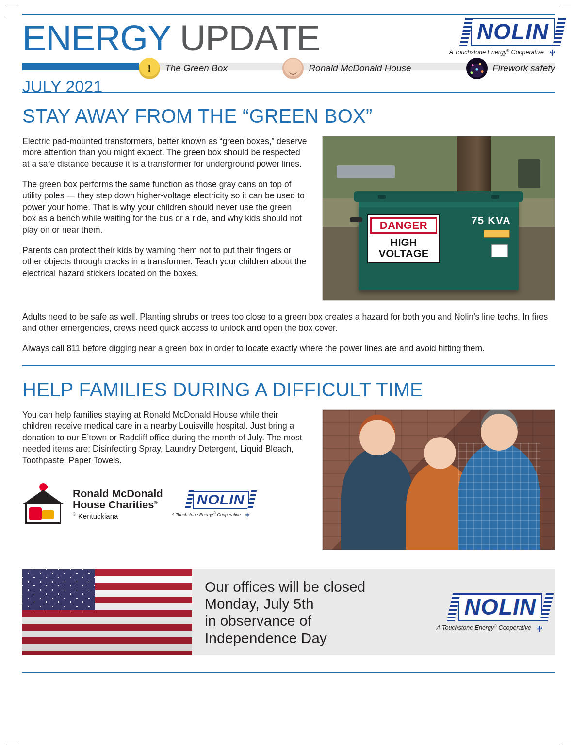ENERGY UPDATE
NOLIN A Touchstone Energy® Cooperative ⋆|⋆
The Green Box
Ronald McDonald House
Firework safety
JULY 2021
STAY AWAY FROM THE “GREEN BOX”
Electric pad-mounted transformers, better known as “green boxes,” deserve more attention than you might expect. The green box should be respected at a safe distance because it is a transformer for underground power lines.
The green box performs the same function as those gray cans on top of utility poles — they step down higher-voltage electricity so it can be used to power your home. That is why your children should never use the green box as a bench while waiting for the bus or a ride, and why kids should not play on or near them.
Parents can protect their kids by warning them not to put their fingers or other objects through cracks in a transformer. Teach your children about the electrical hazard stickers located on the boxes.
DANGER
HIGH
VOLTAGE
75 KVA
Adults need to be safe as well. Planting shrubs or trees too close to a green box creates a hazard for both you and Nolin’s line techs. In fires and other emergencies, crews need quick access to unlock and open the box cover.
Always call 811 before digging near a green box in order to locate exactly where the power lines are and avoid hitting them.
HELP FAMILIES DURING A DIFFICULT TIME
You can help families staying at Ronald McDonald House while their children receive medical care in a nearby Louisville hospital. Just bring a donation to our E’town or Radcliff office during the month of July. The most needed items are: Disinfecting Spray, Laundry Detergent, Liquid Bleach, Toothpaste, Paper Towels.
Ronald McDonald
House Charities®
® Kentuckiana
NOLIN A Touchstone Energy® Cooperative ⋆|⋆
Our offices will be closed
Monday, July 5th
in observance of
Independence Day
NOLIN A Touchstone Energy® Cooperative ⋆|⋆